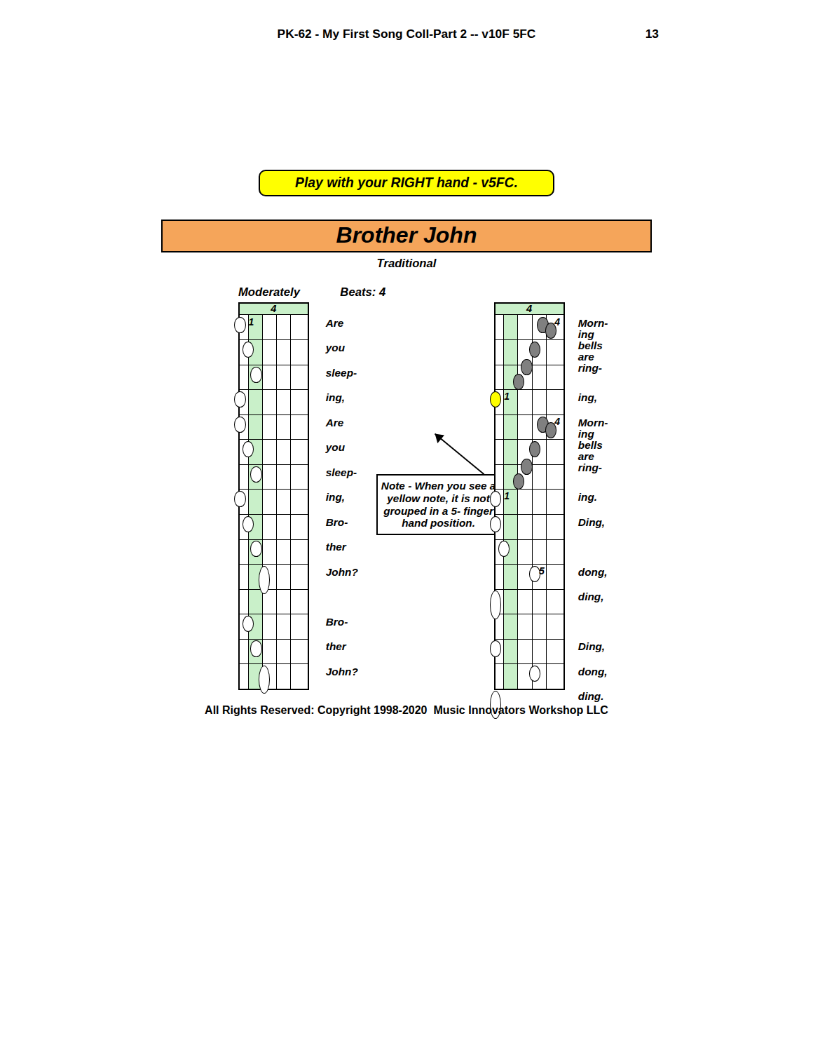PK-62 - My First Song Coll-Part 2 -- v10F 5FC 13
Play with your RIGHT hand - v5FC.
Brother John
Traditional
Moderately Beats: 4
4
1
Are
you
sleep-
ing,
Are
you
sleep-
ing,
Bro-
ther
John?
Bro-
ther
John?
Note - When you see a yellow note, it is not grouped in a 5- finger hand position.
4
4
1
4
1
5
Morn-
ing
bells
are
ring-
ing,
Morn-
ing
bells
are
ring-
ing.
Ding,
dong,
ding,
Ding,
dong,
ding.
All Rights Reserved: Copyright 1998-2020 Music Innovators Workshop LLC